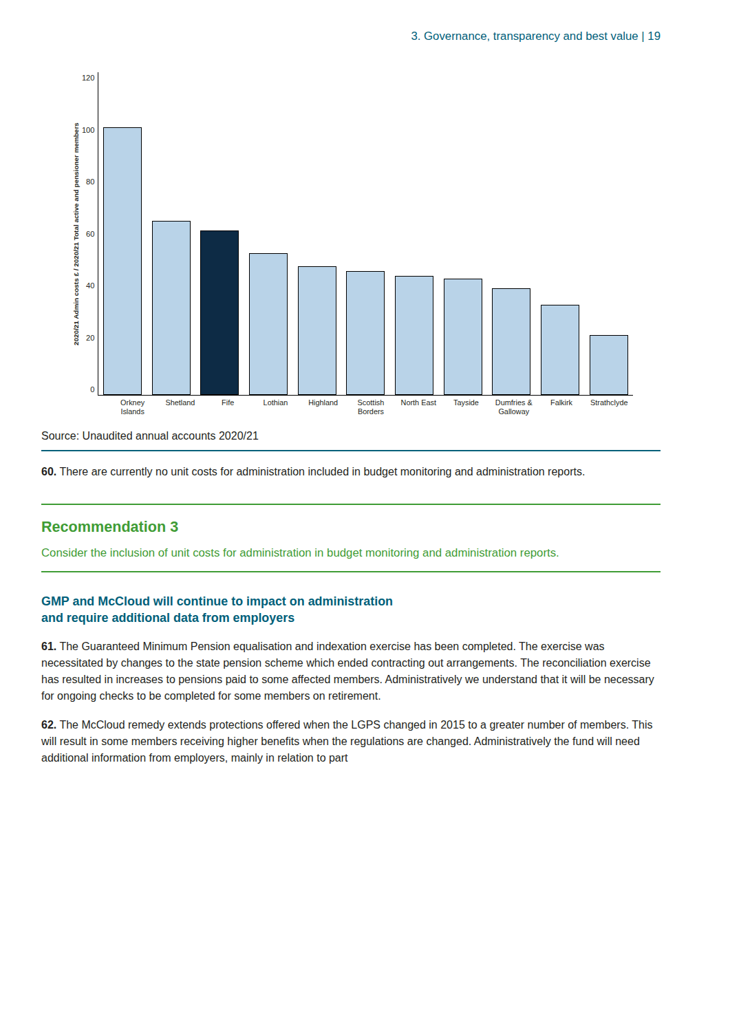3. Governance, transparency and best value | 19
2020/21 Admin costs £ / 2020/21 Total active and pensioner members
120
100
80
60
40
20
0
Orkney
Islands Shetland Fife Lothian Highland Scottish
Borders North East Tayside Dumfries &
Galloway Falkirk Strathclyde
Source: Unaudited annual accounts 2020/21
60. There are currently no unit costs for administration included in budget monitoring and administration reports.
Recommendation 3
Consider the inclusion of unit costs for administration in budget monitoring and administration reports.
GMP and McCloud will continue to impact on administration
and require additional data from employers
61. The Guaranteed Minimum Pension equalisation and indexation exercise has been completed. The exercise was necessitated by changes to the state pension scheme which ended contracting out arrangements. The reconciliation exercise has resulted in increases to pensions paid to some affected members. Administratively we understand that it will be necessary for ongoing checks to be completed for some members on retirement.
62. The McCloud remedy extends protections offered when the LGPS changed in 2015 to a greater number of members. This will result in some members receiving higher benefits when the regulations are changed. Administratively the fund will need additional information from employers, mainly in relation to part